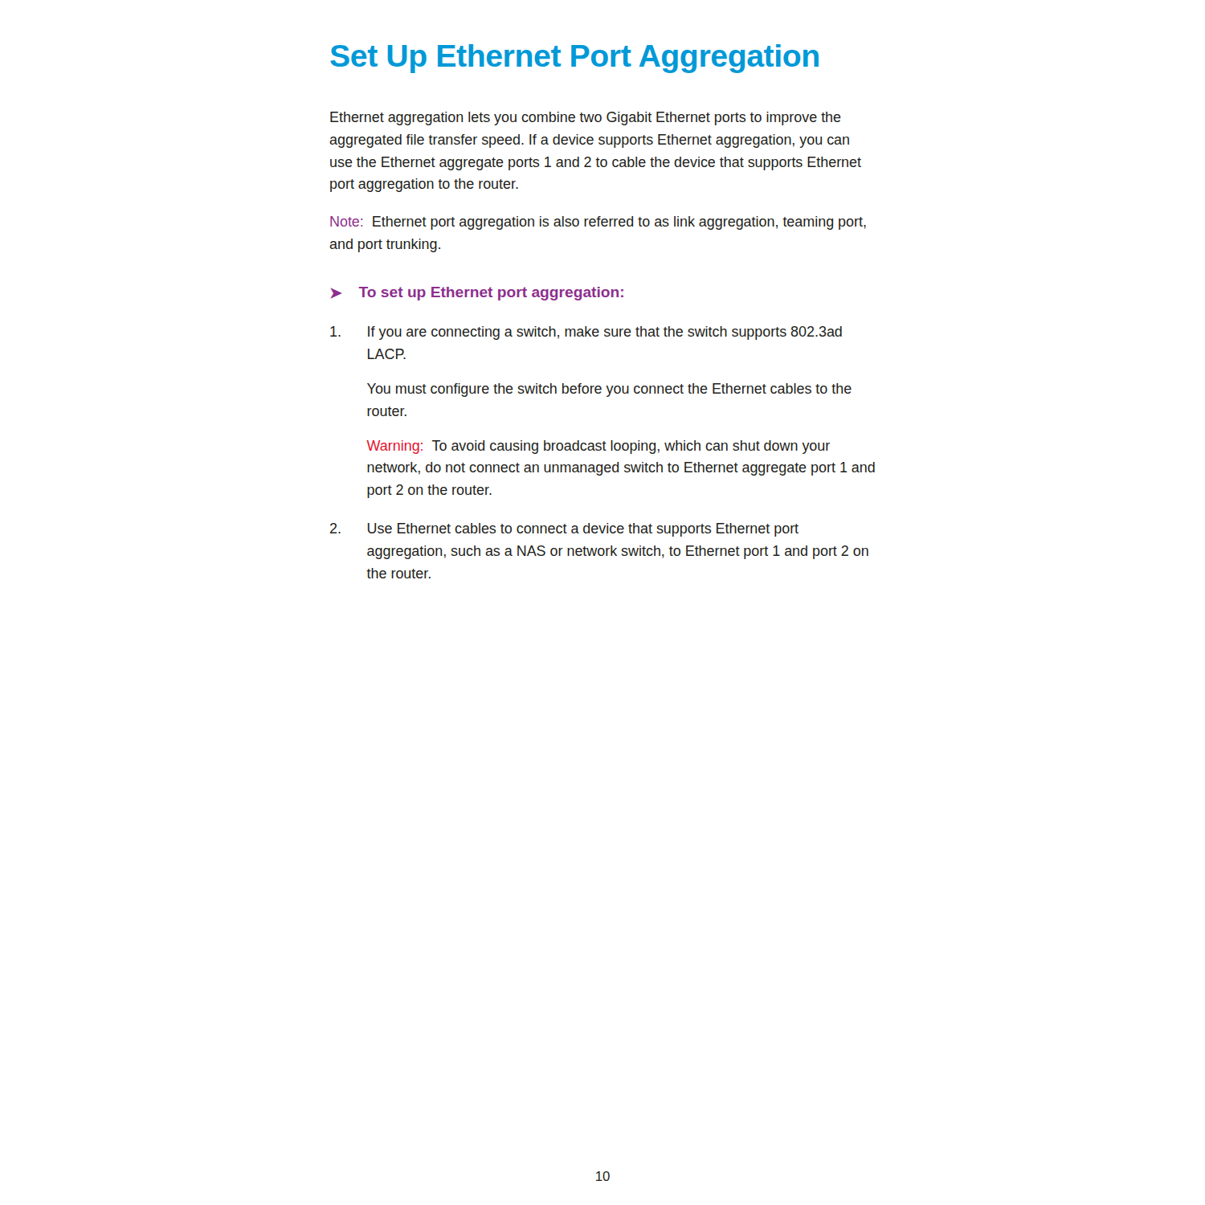Set Up Ethernet Port Aggregation
Ethernet aggregation lets you combine two Gigabit Ethernet ports to improve the aggregated file transfer speed. If a device supports Ethernet aggregation, you can use the Ethernet aggregate ports 1 and 2 to cable the device that supports Ethernet port aggregation to the router.
Note: Ethernet port aggregation is also referred to as link aggregation, teaming port, and port trunking.
To set up Ethernet port aggregation:
If you are connecting a switch, make sure that the switch supports 802.3ad LACP.
You must configure the switch before you connect the Ethernet cables to the router.
Warning: To avoid causing broadcast looping, which can shut down your network, do not connect an unmanaged switch to Ethernet aggregate port 1 and port 2 on the router.
Use Ethernet cables to connect a device that supports Ethernet port aggregation, such as a NAS or network switch, to Ethernet port 1 and port 2 on the router.
10